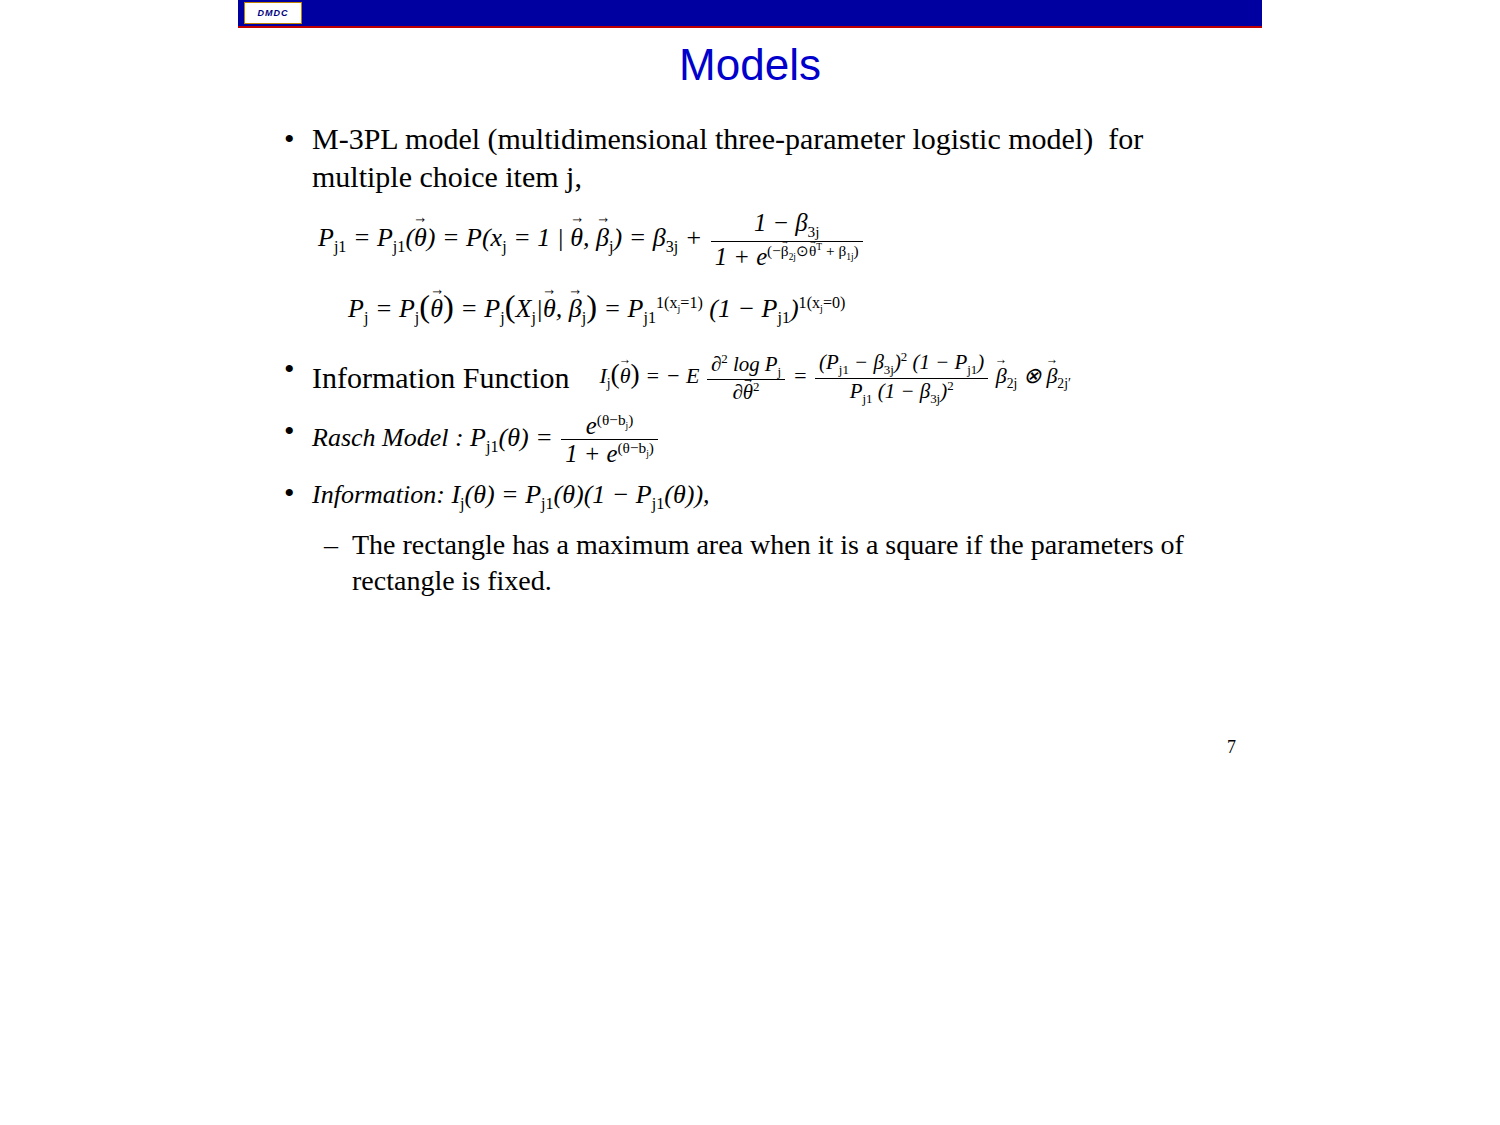DMDC
Models
M-3PL model (multidimensional three-parameter logistic model) for multiple choice item j,
Pj1 = Pj1(θ) = P(xj = 1 | θ, βj) = β3j + 1 − β3j 1 + e(−β2j⊙θT + β1j)
Pj = Pj(θ) = Pj(Xj|θ, βj) = Pj11(xj=1) (1 − Pj1)1(xj=0)
Information Function Ij(θ) = − E ∂2 log Pj ∂θ2 = (Pj1 − β3j)2 (1 − Pj1) Pj1 (1 − β3j)2 β2j ⊗ β2j′
Rasch Model : Pj1(θ) = e(θ−bj) 1 + e(θ−bj)
Information: Ij(θ) = Pj1(θ)(1 − Pj1(θ)),
The rectangle has a maximum area when it is a square if the parameters of rectangle is fixed.
7